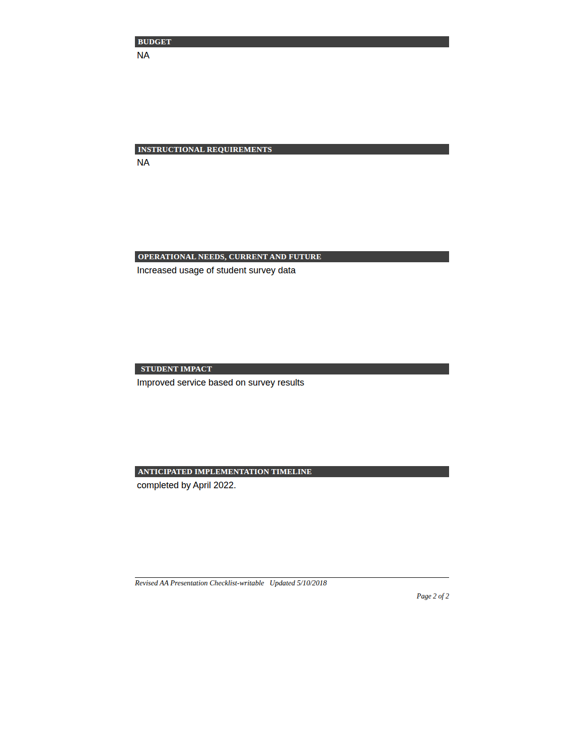BUDGET
NA
INSTRUCTIONAL REQUIREMENTS
NA
OPERATIONAL NEEDS, CURRENT AND FUTURE
Increased usage of student survey data
STUDENT IMPACT
Improved service based on survey results
ANTICIPATED IMPLEMENTATION TIMELINE
completed by April 2022.
Revised AA Presentation Checklist-writable Updated 5/10/2018
Page 2 of 2